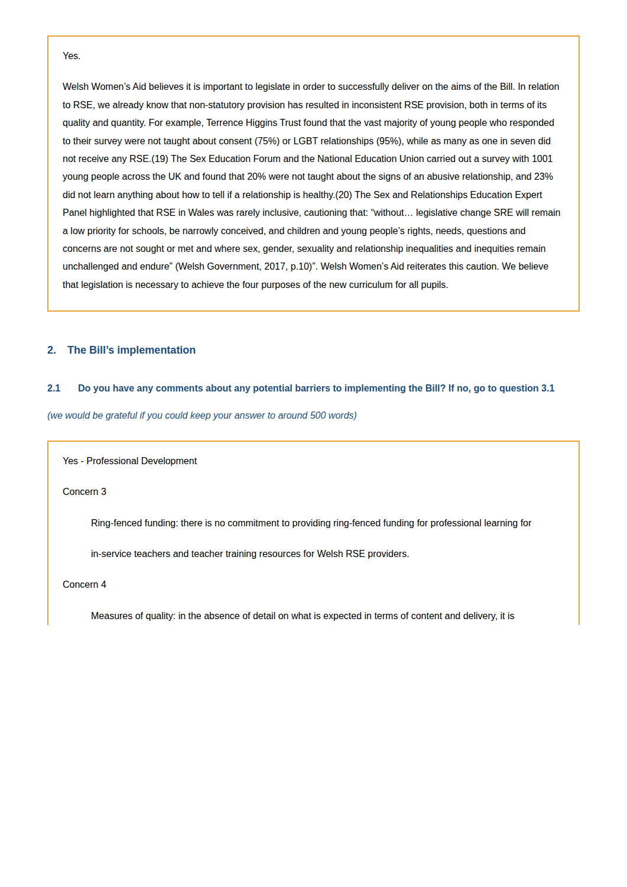Yes.
Welsh Women’s Aid believes it is important to legislate in order to successfully deliver on the aims of the Bill. In relation to RSE, we already know that non-statutory provision has resulted in inconsistent RSE provision, both in terms of its quality and quantity. For example, Terrence Higgins Trust found that the vast majority of young people who responded to their survey were not taught about consent (75%) or LGBT relationships (95%), while as many as one in seven did not receive any RSE.(19) The Sex Education Forum and the National Education Union carried out a survey with 1001 young people across the UK and found that 20% were not taught about the signs of an abusive relationship, and 23% did not learn anything about how to tell if a relationship is healthy.(20) The Sex and Relationships Education Expert Panel highlighted that RSE in Wales was rarely inclusive, cautioning that: “without… legislative change SRE will remain a low priority for schools, be narrowly conceived, and children and young people’s rights, needs, questions and concerns are not sought or met and where sex, gender, sexuality and relationship inequalities and inequities remain unchallenged and endure” (Welsh Government, 2017, p.10)”. Welsh Women’s Aid reiterates this caution. We believe that legislation is necessary to achieve the four purposes of the new curriculum for all pupils.
2. The Bill’s implementation
2.1 Do you have any comments about any potential barriers to implementing the Bill? If no, go to question 3.1
(we would be grateful if you could keep your answer to around 500 words)
Yes - Professional Development
Concern 3
Ring-fenced funding: there is no commitment to providing ring-fenced funding for professional learning for
in-service teachers and teacher training resources for Welsh RSE providers.
Concern 4
Measures of quality: in the absence of detail on what is expected in terms of content and delivery, it is